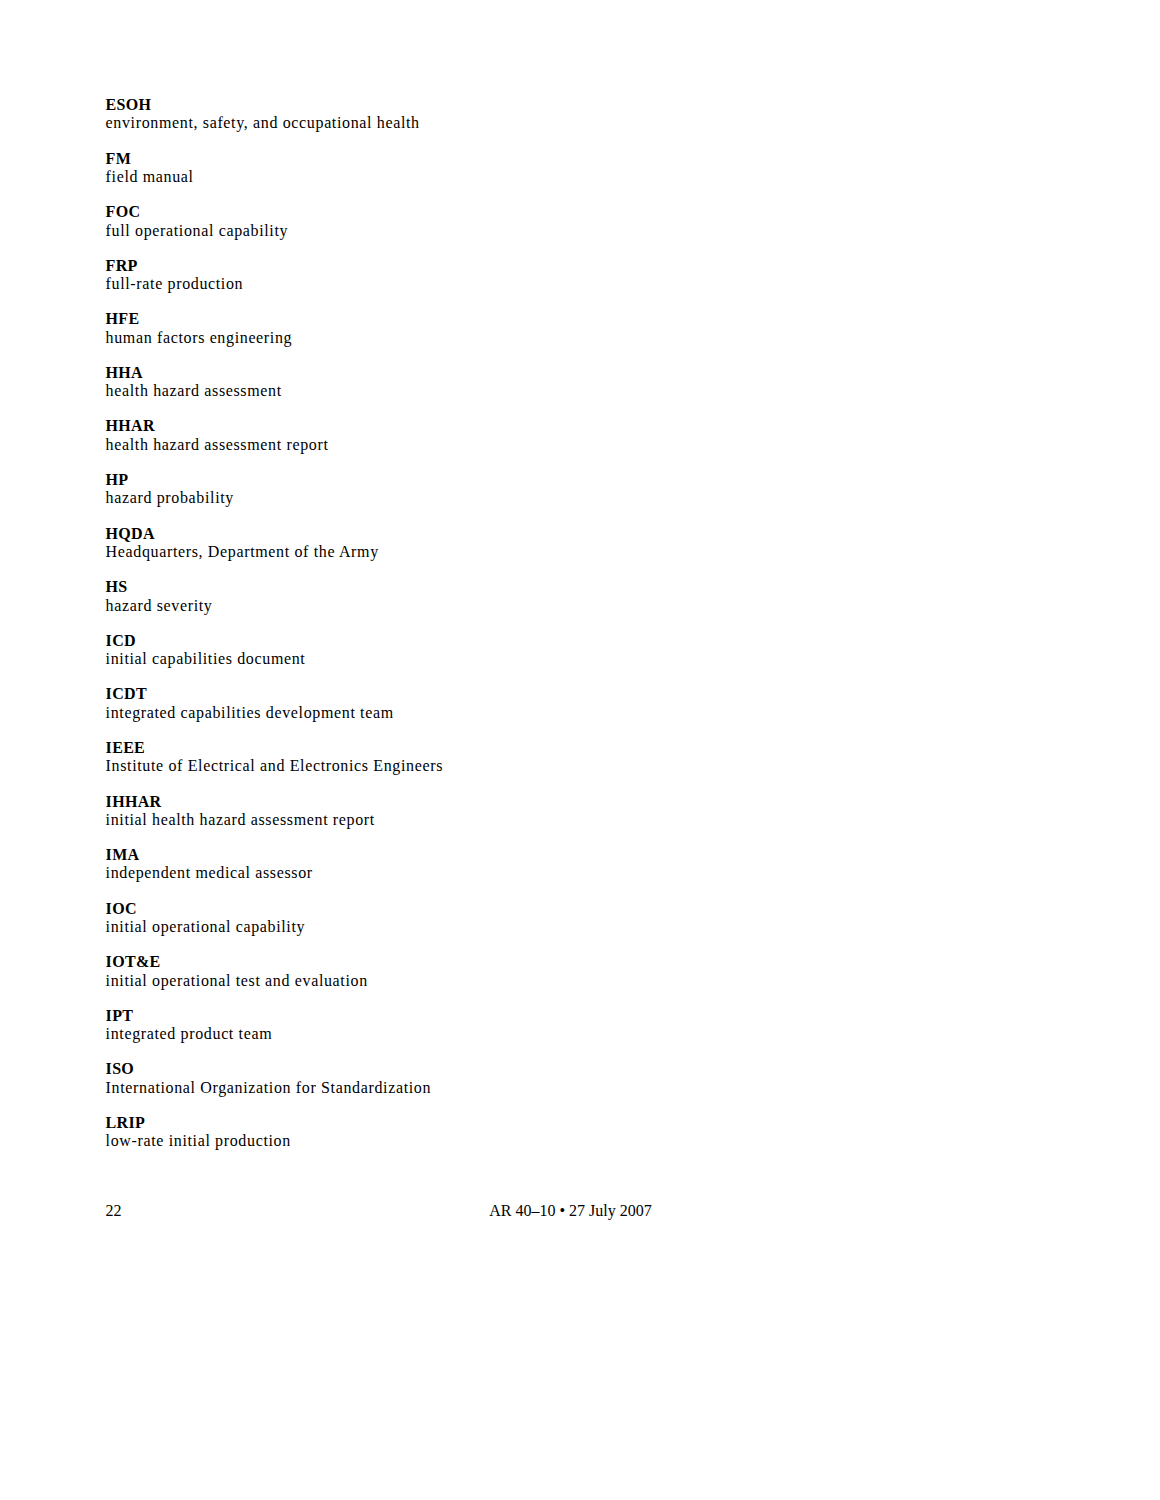ESOH
environment, safety, and occupational health
FM
field manual
FOC
full operational capability
FRP
full-rate production
HFE
human factors engineering
HHA
health hazard assessment
HHAR
health hazard assessment report
HP
hazard probability
HQDA
Headquarters, Department of the Army
HS
hazard severity
ICD
initial capabilities document
ICDT
integrated capabilities development team
IEEE
Institute of Electrical and Electronics Engineers
IHHAR
initial health hazard assessment report
IMA
independent medical assessor
IOC
initial operational capability
IOT&E
initial operational test and evaluation
IPT
integrated product team
ISO
International Organization for Standardization
LRIP
low-rate initial production
22 AR 40–10 • 27 July 2007